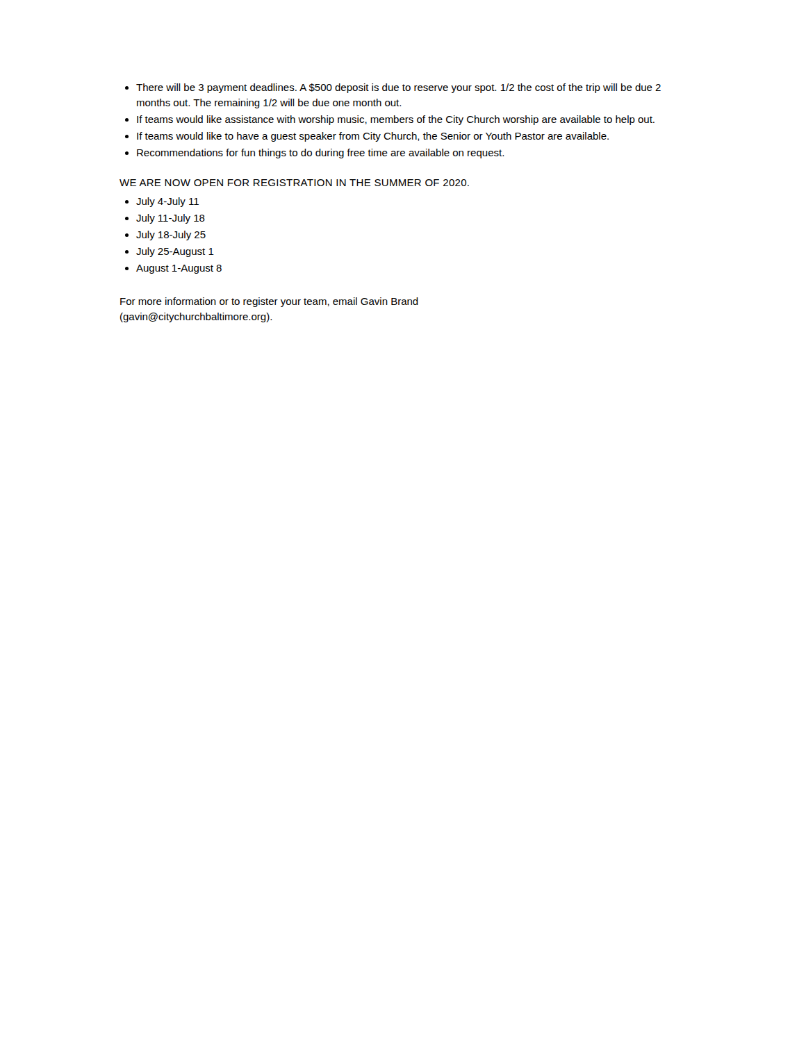There will be 3 payment deadlines. A $500 deposit is due to reserve your spot. 1/2 the cost of the trip will be due 2 months out. The remaining 1/2 will be due one month out.
If teams would like assistance with worship music, members of the City Church worship are available to help out.
If teams would like to have a guest speaker from City Church, the Senior or Youth Pastor are available.
Recommendations for fun things to do during free time are available on request.
WE ARE NOW OPEN FOR REGISTRATION IN THE SUMMER OF 2020.
July 4-July 11
July 11-July 18
July 18-July 25
July 25-August 1
August 1-August 8
For more information or to register your team, email Gavin Brand
(gavin@citychurchbaltimore.org).